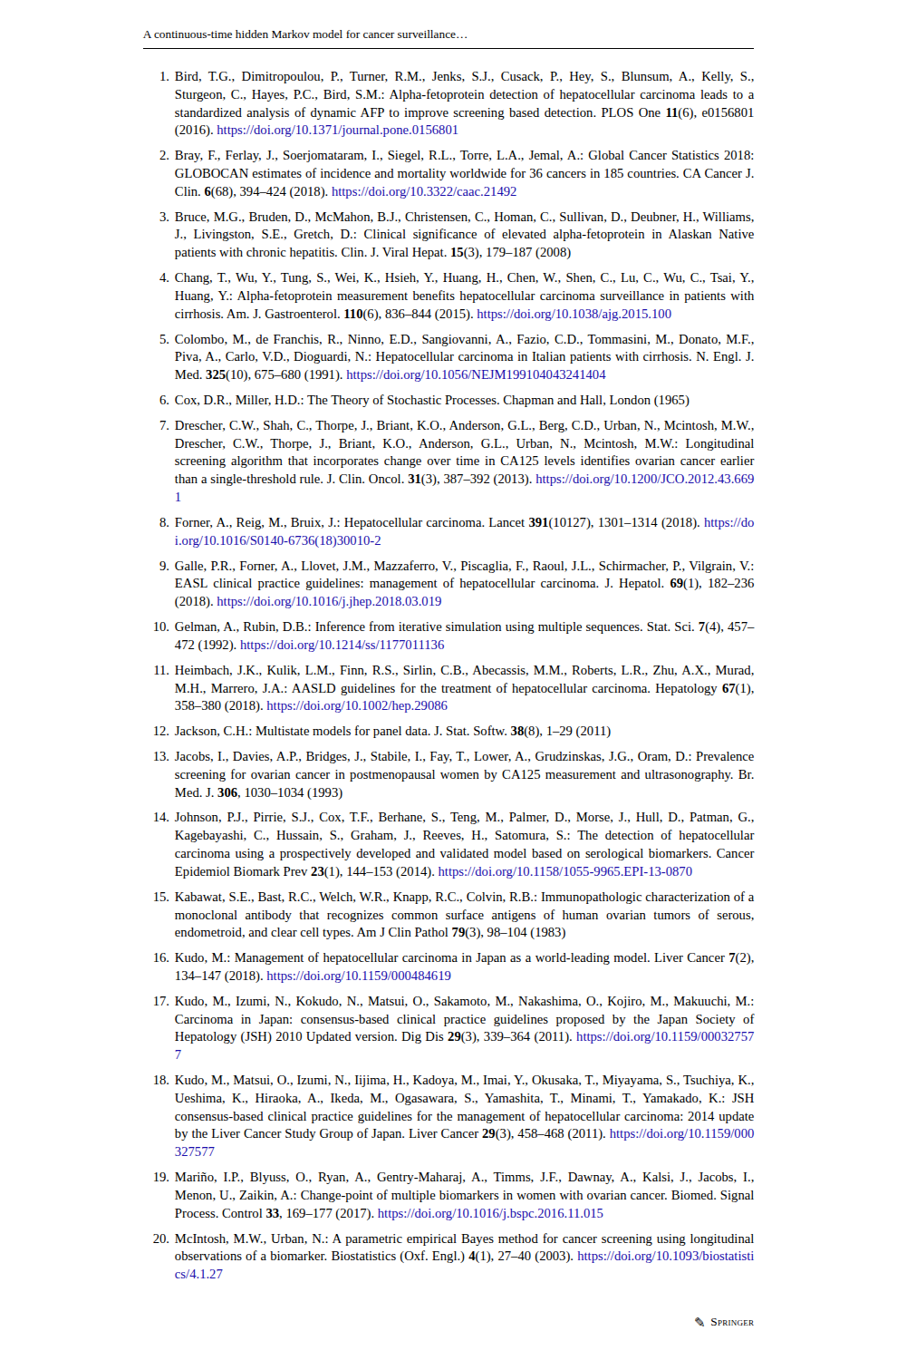A continuous-time hidden Markov model for cancer surveillance…
Bird, T.G., Dimitropoulou, P., Turner, R.M., Jenks, S.J., Cusack, P., Hey, S., Blunsum, A., Kelly, S., Sturgeon, C., Hayes, P.C., Bird, S.M.: Alpha-fetoprotein detection of hepatocellular carcinoma leads to a standardized analysis of dynamic AFP to improve screening based detection. PLOS One 11(6), e0156801 (2016). https://doi.org/10.1371/journal.pone.0156801
Bray, F., Ferlay, J., Soerjomataram, I., Siegel, R.L., Torre, L.A., Jemal, A.: Global Cancer Statistics 2018: GLOBOCAN estimates of incidence and mortality worldwide for 36 cancers in 185 countries. CA Cancer J. Clin. 6(68), 394–424 (2018). https://doi.org/10.3322/caac.21492
Bruce, M.G., Bruden, D., McMahon, B.J., Christensen, C., Homan, C., Sullivan, D., Deubner, H., Williams, J., Livingston, S.E., Gretch, D.: Clinical significance of elevated alpha-fetoprotein in Alaskan Native patients with chronic hepatitis. Clin. J. Viral Hepat. 15(3), 179–187 (2008)
Chang, T., Wu, Y., Tung, S., Wei, K., Hsieh, Y., Huang, H., Chen, W., Shen, C., Lu, C., Wu, C., Tsai, Y., Huang, Y.: Alpha-fetoprotein measurement benefits hepatocellular carcinoma surveillance in patients with cirrhosis. Am. J. Gastroenterol. 110(6), 836–844 (2015). https://doi.org/10.1038/ajg.2015.100
Colombo, M., de Franchis, R., Ninno, E.D., Sangiovanni, A., Fazio, C.D., Tommasini, M., Donato, M.F., Piva, A., Carlo, V.D., Dioguardi, N.: Hepatocellular carcinoma in Italian patients with cirrhosis. N. Engl. J. Med. 325(10), 675–680 (1991). https://doi.org/10.1056/NEJM199104043241404
Cox, D.R., Miller, H.D.: The Theory of Stochastic Processes. Chapman and Hall, London (1965)
Drescher, C.W., Shah, C., Thorpe, J., Briant, K.O., Anderson, G.L., Berg, C.D., Urban, N., Mcintosh, M.W., Drescher, C.W., Thorpe, J., Briant, K.O., Anderson, G.L., Urban, N., Mcintosh, M.W.: Longitudinal screening algorithm that incorporates change over time in CA125 levels identifies ovarian cancer earlier than a single-threshold rule. J. Clin. Oncol. 31(3), 387–392 (2013). https://doi.org/10.1200/JCO.2012.43.6691
Forner, A., Reig, M., Bruix, J.: Hepatocellular carcinoma. Lancet 391(10127), 1301–1314 (2018). https://doi.org/10.1016/S0140-6736(18)30010-2
Galle, P.R., Forner, A., Llovet, J.M., Mazzaferro, V., Piscaglia, F., Raoul, J.L., Schirmacher, P., Vilgrain, V.: EASL clinical practice guidelines: management of hepatocellular carcinoma. J. Hepatol. 69(1), 182–236 (2018). https://doi.org/10.1016/j.jhep.2018.03.019
Gelman, A., Rubin, D.B.: Inference from iterative simulation using multiple sequences. Stat. Sci. 7(4), 457–472 (1992). https://doi.org/10.1214/ss/1177011136
Heimbach, J.K., Kulik, L.M., Finn, R.S., Sirlin, C.B., Abecassis, M.M., Roberts, L.R., Zhu, A.X., Murad, M.H., Marrero, J.A.: AASLD guidelines for the treatment of hepatocellular carcinoma. Hepatology 67(1), 358–380 (2018). https://doi.org/10.1002/hep.29086
Jackson, C.H.: Multistate models for panel data. J. Stat. Softw. 38(8), 1–29 (2011)
Jacobs, I., Davies, A.P., Bridges, J., Stabile, I., Fay, T., Lower, A., Grudzinskas, J.G., Oram, D.: Prevalence screening for ovarian cancer in postmenopausal women by CA125 measurement and ultrasonography. Br. Med. J. 306, 1030–1034 (1993)
Johnson, P.J., Pirrie, S.J., Cox, T.F., Berhane, S., Teng, M., Palmer, D., Morse, J., Hull, D., Patman, G., Kagebayashi, C., Hussain, S., Graham, J., Reeves, H., Satomura, S.: The detection of hepatocellular carcinoma using a prospectively developed and validated model based on serological biomarkers. Cancer Epidemiol Biomark Prev 23(1), 144–153 (2014). https://doi.org/10.1158/1055-9965.EPI-13-0870
Kabawat, S.E., Bast, R.C., Welch, W.R., Knapp, R.C., Colvin, R.B.: Immunopathologic characterization of a monoclonal antibody that recognizes common surface antigens of human ovarian tumors of serous, endometroid, and clear cell types. Am J Clin Pathol 79(3), 98–104 (1983)
Kudo, M.: Management of hepatocellular carcinoma in Japan as a world-leading model. Liver Cancer 7(2), 134–147 (2018). https://doi.org/10.1159/000484619
Kudo, M., Izumi, N., Kokudo, N., Matsui, O., Sakamoto, M., Nakashima, O., Kojiro, M., Makuuchi, M.: Carcinoma in Japan: consensus-based clinical practice guidelines proposed by the Japan Society of Hepatology (JSH) 2010 Updated version. Dig Dis 29(3), 339–364 (2011). https://doi.org/10.1159/000327577
Kudo, M., Matsui, O., Izumi, N., Iijima, H., Kadoya, M., Imai, Y., Okusaka, T., Miyayama, S., Tsuchiya, K., Ueshima, K., Hiraoka, A., Ikeda, M., Ogasawara, S., Yamashita, T., Minami, T., Yamakado, K.: JSH consensus-based clinical practice guidelines for the management of hepatocellular carcinoma: 2014 update by the Liver Cancer Study Group of Japan. Liver Cancer 29(3), 458–468 (2011). https://doi.org/10.1159/000327577
Mariño, I.P., Blyuss, O., Ryan, A., Gentry-Maharaj, A., Timms, J.F., Dawnay, A., Kalsi, J., Jacobs, I., Menon, U., Zaikin, A.: Change-point of multiple biomarkers in women with ovarian cancer. Biomed. Signal Process. Control 33, 169–177 (2017). https://doi.org/10.1016/j.bspc.2016.11.015
McIntosh, M.W., Urban, N.: A parametric empirical Bayes method for cancer screening using longitudinal observations of a biomarker. Biostatistics (Oxf. Engl.) 4(1), 27–40 (2003). https://doi.org/10.1093/biostatistics/4.1.27
✎Springer